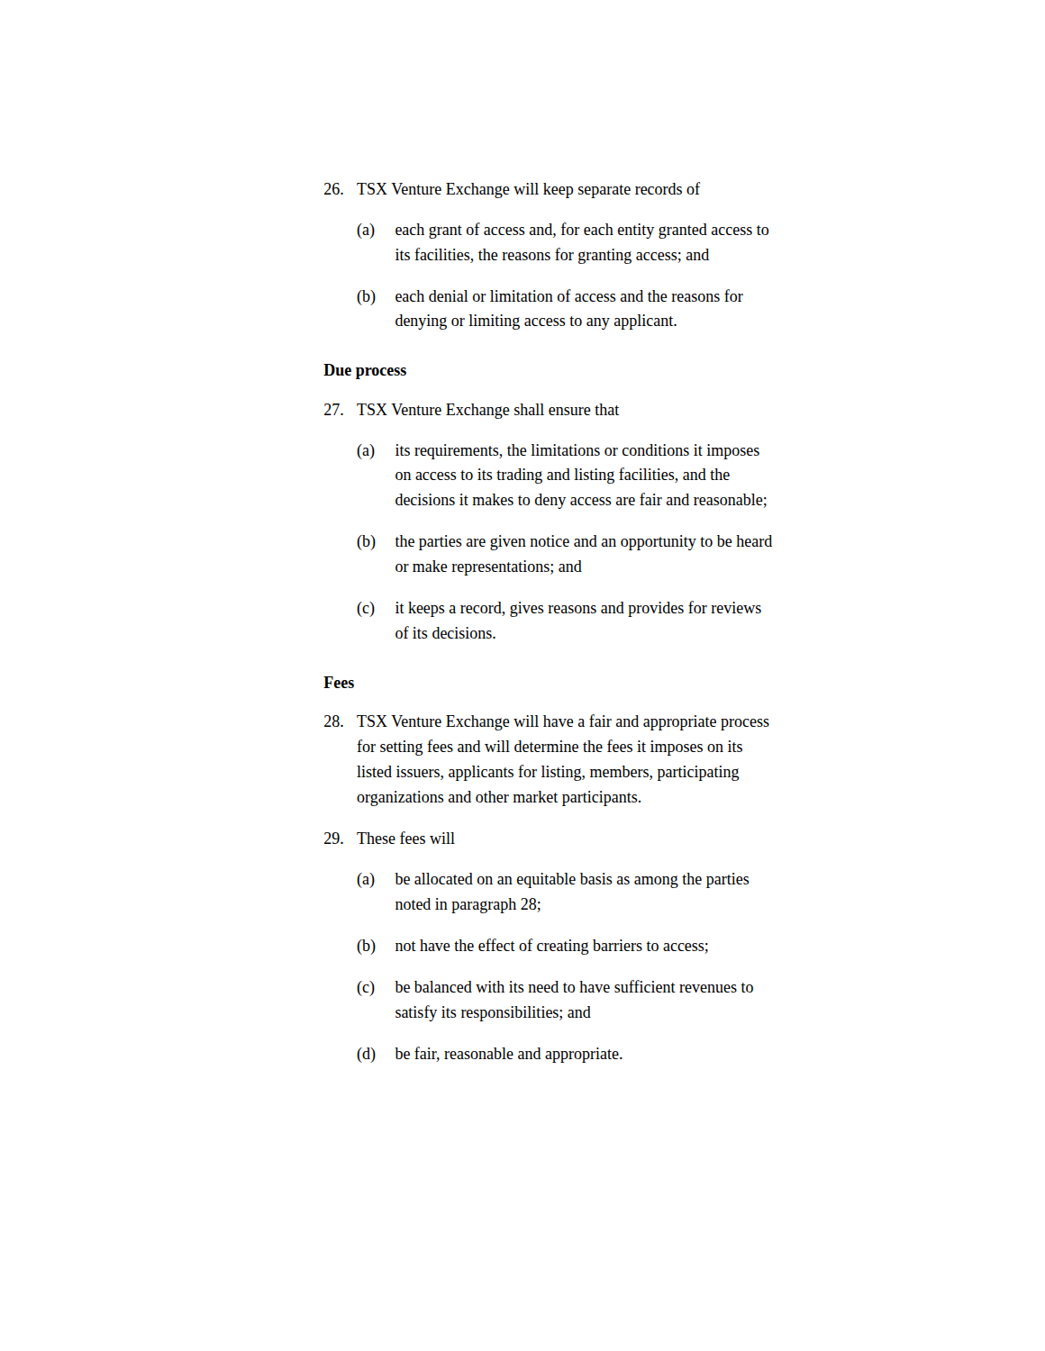26.
TSX Venture Exchange will keep separate records of
(a) each grant of access and, for each entity granted access to its facilities, the reasons for granting access; and
(b) each denial or limitation of access and the reasons for denying or limiting access to any applicant.
Due process
27.
TSX Venture Exchange shall ensure that
(a) its requirements, the limitations or conditions it imposes on access to its trading and listing facilities, and the decisions it makes to deny access are fair and reasonable;
(b) the parties are given notice and an opportunity to be heard or make representations; and
(c) it keeps a record, gives reasons and provides for reviews of its decisions.
Fees
28.
TSX Venture Exchange will have a fair and appropriate process for setting fees and will determine the fees it imposes on its listed issuers, applicants for listing, members, participating organizations and other market participants.
29.
These fees will
(a) be allocated on an equitable basis as among the parties noted in paragraph 28;
(b) not have the effect of creating barriers to access;
(c) be balanced with its need to have sufficient revenues to satisfy its responsibilities; and
(d) be fair, reasonable and appropriate.